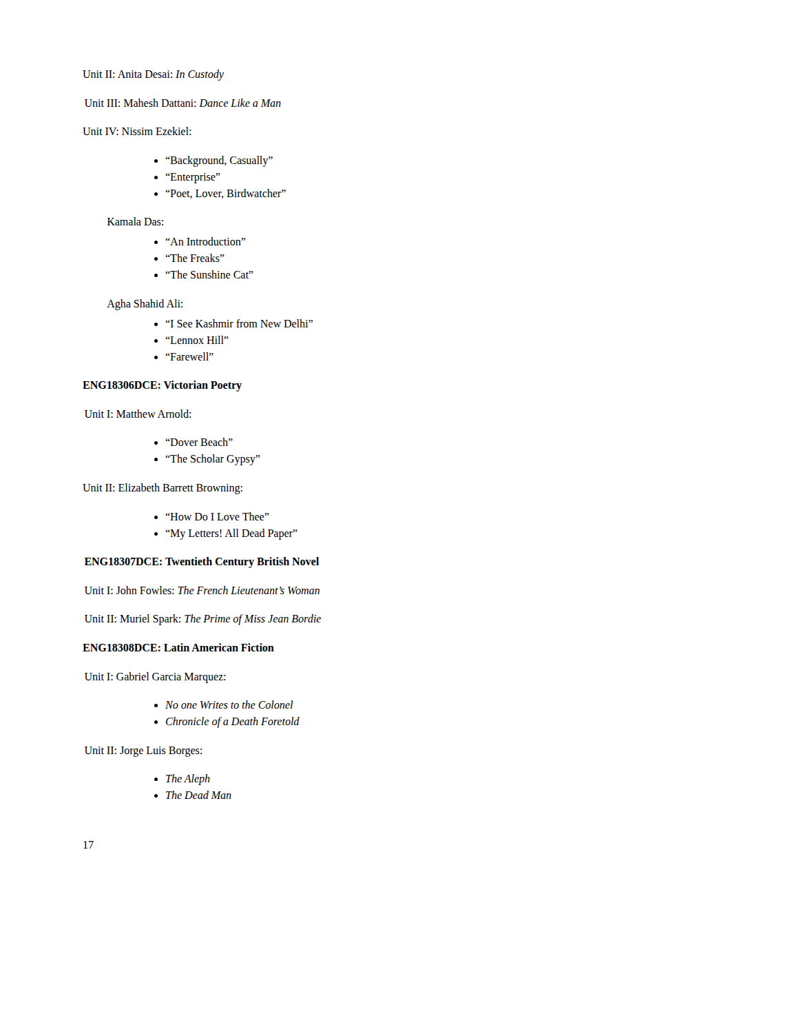Unit II: Anita Desai: In Custody
Unit III: Mahesh Dattani: Dance Like a Man
Unit IV: Nissim Ezekiel:
“Background, Casually”
“Enterprise”
“Poet, Lover, Birdwatcher”
Kamala Das:
“An Introduction”
“The Freaks”
“The Sunshine Cat”
Agha Shahid Ali:
“I See Kashmir from New Delhi”
“Lennox Hill”
“Farewell”
ENG18306DCE: Victorian Poetry
Unit I: Matthew Arnold:
“Dover Beach”
“The Scholar Gypsy”
Unit II: Elizabeth Barrett Browning:
“How Do I Love Thee”
“My Letters! All Dead Paper”
ENG18307DCE: Twentieth Century British Novel
Unit I: John Fowles: The French Lieutenant’s Woman
Unit II: Muriel Spark: The Prime of Miss Jean Bordie
ENG18308DCE: Latin American Fiction
Unit I: Gabriel Garcia Marquez:
No one Writes to the Colonel
Chronicle of a Death Foretold
Unit II: Jorge Luis Borges:
The Aleph
The Dead Man
17